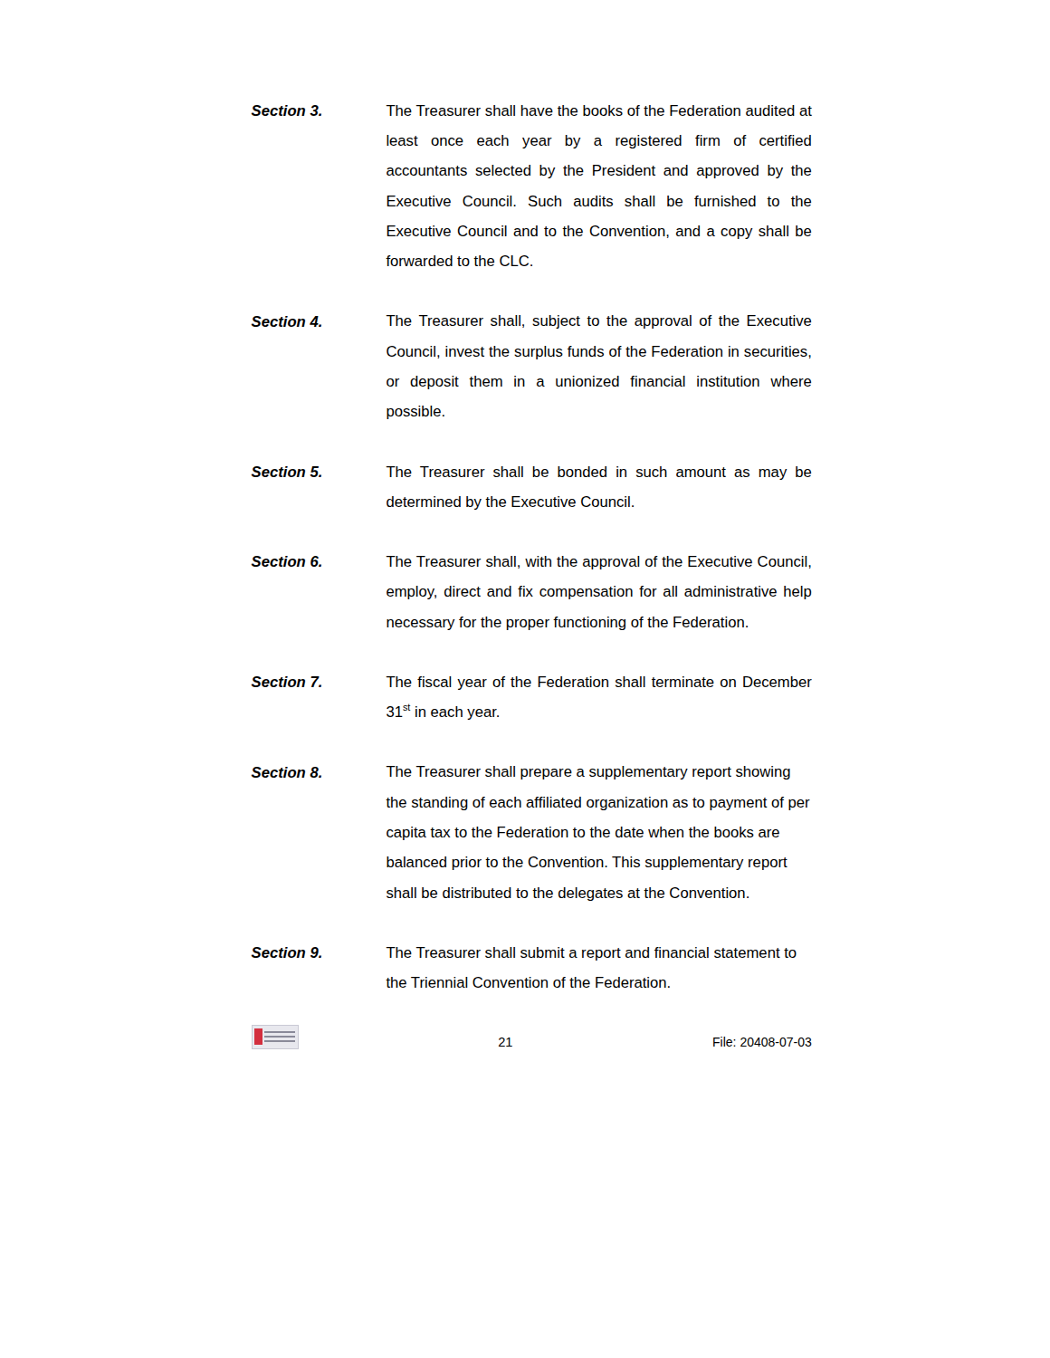Section 3.
The Treasurer shall have the books of the Federation audited at least once each year by a registered firm of certified accountants selected by the President and approved by the Executive Council. Such audits shall be furnished to the Executive Council and to the Convention, and a copy shall be forwarded to the CLC.
Section 4.
The Treasurer shall, subject to the approval of the Executive Council, invest the surplus funds of the Federation in securities, or deposit them in a unionized financial institution where possible.
Section 5.
The Treasurer shall be bonded in such amount as may be determined by the Executive Council.
Section 6.
The Treasurer shall, with the approval of the Executive Council, employ, direct and fix compensation for all administrative help necessary for the proper functioning of the Federation.
Section 7.
The fiscal year of the Federation shall terminate on December 31st in each year.
Section 8.
The Treasurer shall prepare a supplementary report showing the standing of each affiliated organization as to payment of per capita tax to the Federation to the date when the books are balanced prior to the Convention. This supplementary report shall be distributed to the delegates at the Convention.
Section 9.
The Treasurer shall submit a report and financial statement to the Triennial Convention of the Federation.
21
File: 20408-07-03